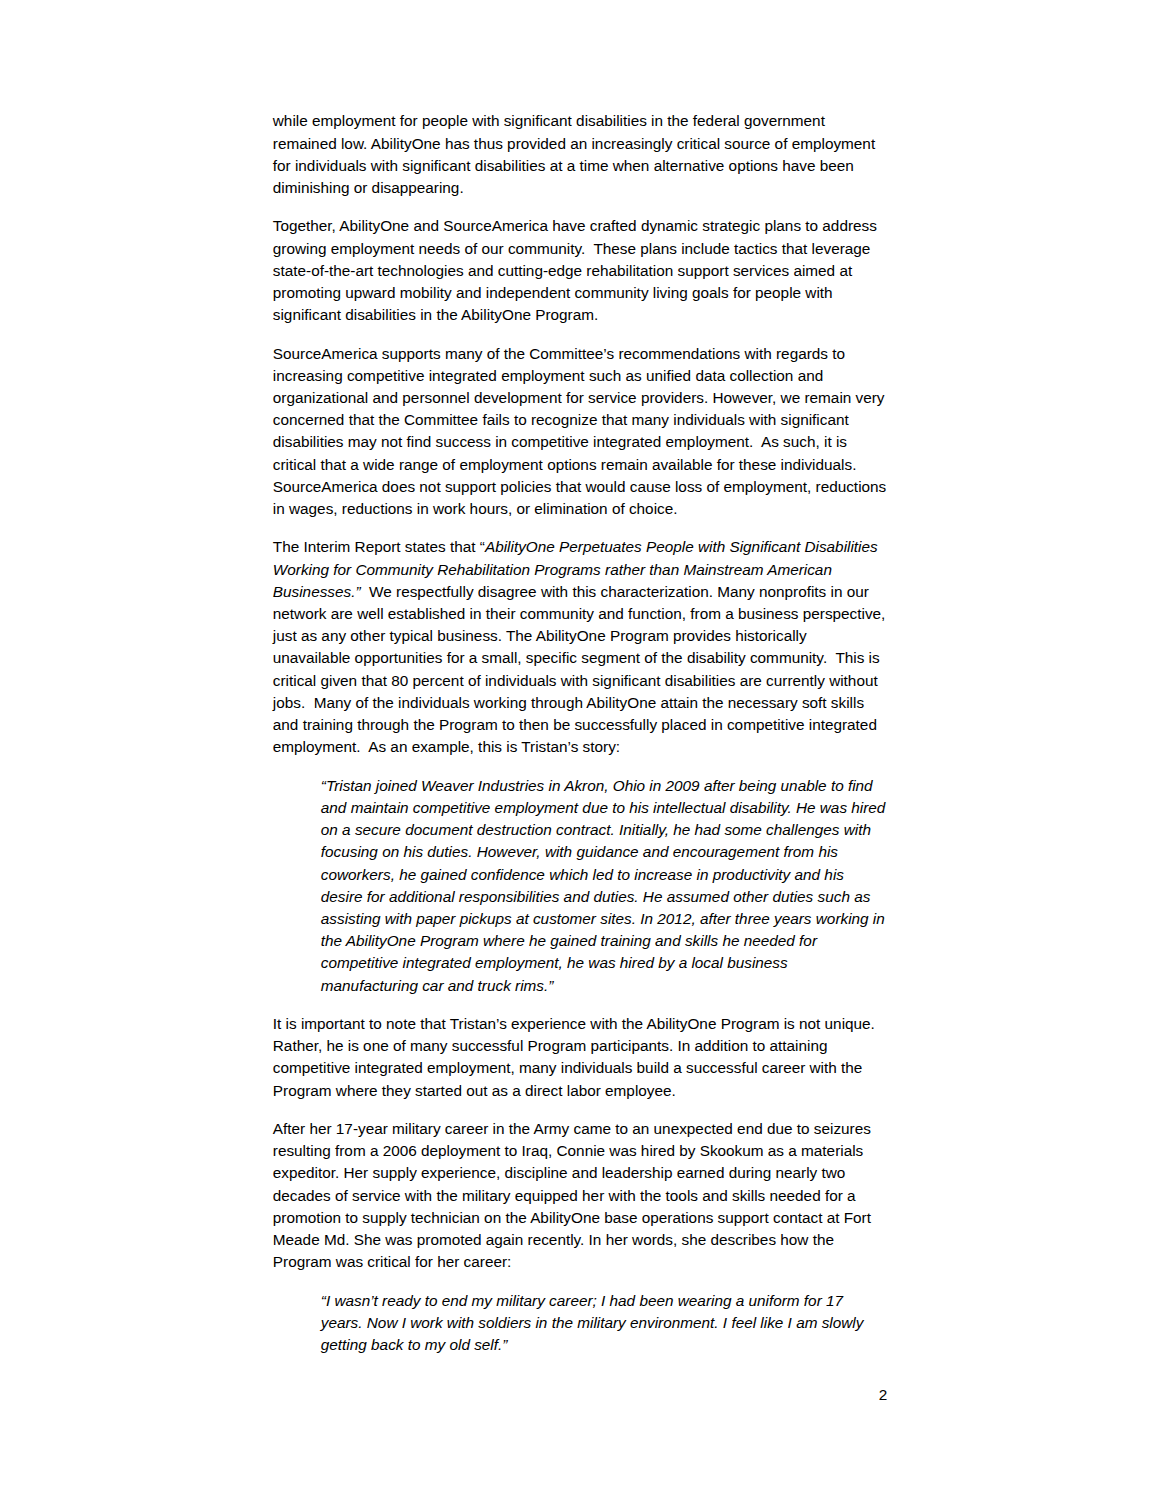while employment for people with significant disabilities in the federal government remained low. AbilityOne has thus provided an increasingly critical source of employment for individuals with significant disabilities at a time when alternative options have been diminishing or disappearing.
Together, AbilityOne and SourceAmerica have crafted dynamic strategic plans to address growing employment needs of our community. These plans include tactics that leverage state-of-the-art technologies and cutting-edge rehabilitation support services aimed at promoting upward mobility and independent community living goals for people with significant disabilities in the AbilityOne Program.
SourceAmerica supports many of the Committee’s recommendations with regards to increasing competitive integrated employment such as unified data collection and organizational and personnel development for service providers. However, we remain very concerned that the Committee fails to recognize that many individuals with significant disabilities may not find success in competitive integrated employment. As such, it is critical that a wide range of employment options remain available for these individuals. SourceAmerica does not support policies that would cause loss of employment, reductions in wages, reductions in work hours, or elimination of choice.
The Interim Report states that “AbilityOne Perpetuates People with Significant Disabilities Working for Community Rehabilitation Programs rather than Mainstream American Businesses.” We respectfully disagree with this characterization. Many nonprofits in our network are well established in their community and function, from a business perspective, just as any other typical business. The AbilityOne Program provides historically unavailable opportunities for a small, specific segment of the disability community. This is critical given that 80 percent of individuals with significant disabilities are currently without jobs. Many of the individuals working through AbilityOne attain the necessary soft skills and training through the Program to then be successfully placed in competitive integrated employment. As an example, this is Tristan’s story:
“Tristan joined Weaver Industries in Akron, Ohio in 2009 after being unable to find and maintain competitive employment due to his intellectual disability. He was hired on a secure document destruction contract. Initially, he had some challenges with focusing on his duties. However, with guidance and encouragement from his coworkers, he gained confidence which led to increase in productivity and his desire for additional responsibilities and duties. He assumed other duties such as assisting with paper pickups at customer sites. In 2012, after three years working in the AbilityOne Program where he gained training and skills he needed for competitive integrated employment, he was hired by a local business manufacturing car and truck rims.”
It is important to note that Tristan’s experience with the AbilityOne Program is not unique. Rather, he is one of many successful Program participants. In addition to attaining competitive integrated employment, many individuals build a successful career with the Program where they started out as a direct labor employee.
After her 17-year military career in the Army came to an unexpected end due to seizures resulting from a 2006 deployment to Iraq, Connie was hired by Skookum as a materials expeditor. Her supply experience, discipline and leadership earned during nearly two decades of service with the military equipped her with the tools and skills needed for a promotion to supply technician on the AbilityOne base operations support contact at Fort Meade Md. She was promoted again recently. In her words, she describes how the Program was critical for her career:
“I wasn’t ready to end my military career; I had been wearing a uniform for 17 years. Now I work with soldiers in the military environment. I feel like I am slowly getting back to my old self.”
2